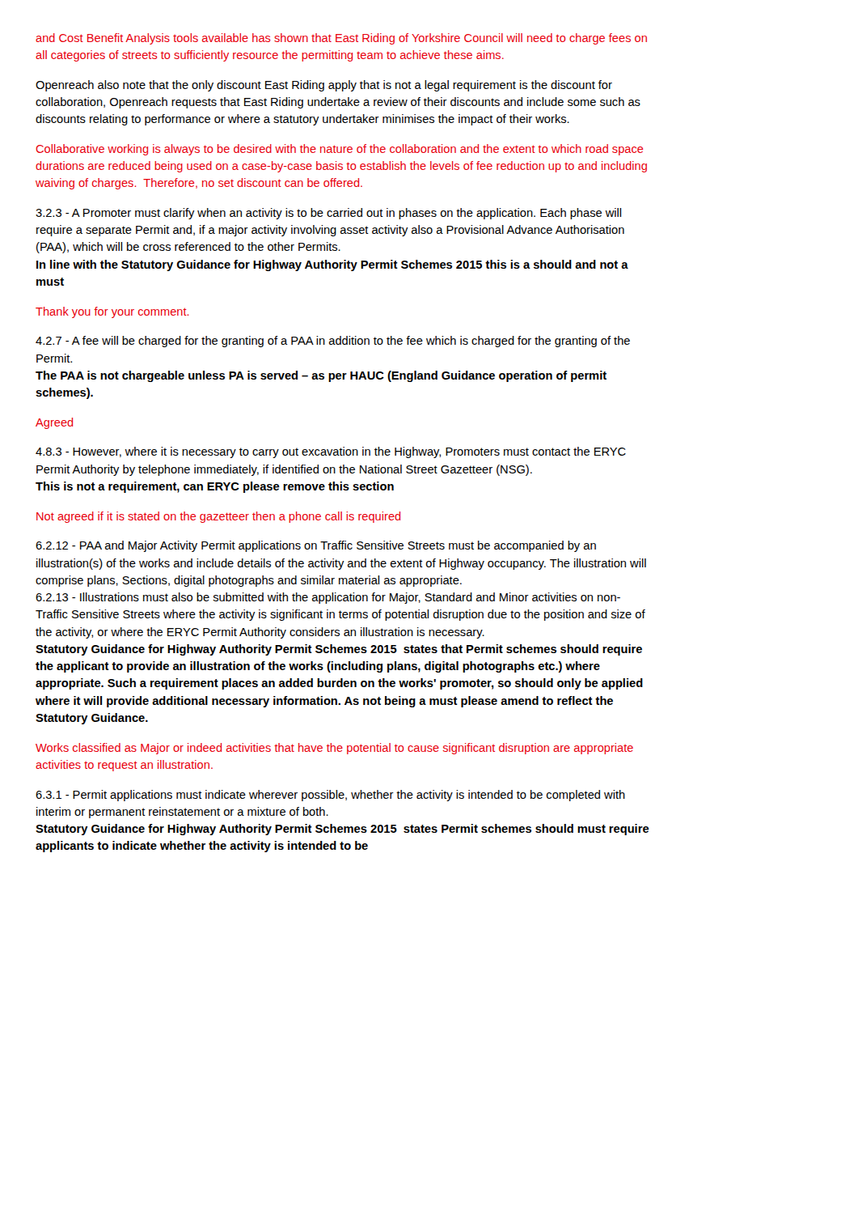and Cost Benefit Analysis tools available has shown that East Riding of Yorkshire Council will need to charge fees on all categories of streets to sufficiently resource the permitting team to achieve these aims.
Openreach also note that the only discount East Riding apply that is not a legal requirement is the discount for collaboration, Openreach requests that East Riding undertake a review of their discounts and include some such as discounts relating to performance or where a statutory undertaker minimises the impact of their works.
Collaborative working is always to be desired with the nature of the collaboration and the extent to which road space durations are reduced being used on a case-by-case basis to establish the levels of fee reduction up to and including waiving of charges. Therefore, no set discount can be offered.
3.2.3 - A Promoter must clarify when an activity is to be carried out in phases on the application. Each phase will require a separate Permit and, if a major activity involving asset activity also a Provisional Advance Authorisation (PAA), which will be cross referenced to the other Permits.
In line with the Statutory Guidance for Highway Authority Permit Schemes 2015 this is a should and not a must
Thank you for your comment.
4.2.7 - A fee will be charged for the granting of a PAA in addition to the fee which is charged for the granting of the Permit.
The PAA is not chargeable unless PA is served – as per HAUC (England Guidance operation of permit schemes).
Agreed
4.8.3 - However, where it is necessary to carry out excavation in the Highway, Promoters must contact the ERYC Permit Authority by telephone immediately, if identified on the National Street Gazetteer (NSG).
This is not a requirement, can ERYC please remove this section
Not agreed if it is stated on the gazetteer then a phone call is required
6.2.12 - PAA and Major Activity Permit applications on Traffic Sensitive Streets must be accompanied by an illustration(s) of the works and include details of the activity and the extent of Highway occupancy. The illustration will comprise plans, Sections, digital photographs and similar material as appropriate.
6.2.13 - Illustrations must also be submitted with the application for Major, Standard and Minor activities on non-Traffic Sensitive Streets where the activity is significant in terms of potential disruption due to the position and size of the activity, or where the ERYC Permit Authority considers an illustration is necessary.
Statutory Guidance for Highway Authority Permit Schemes 2015 states that Permit schemes should require the applicant to provide an illustration of the works (including plans, digital photographs etc.) where appropriate. Such a requirement places an added burden on the works' promoter, so should only be applied where it will provide additional necessary information. As not being a must please amend to reflect the Statutory Guidance.
Works classified as Major or indeed activities that have the potential to cause significant disruption are appropriate activities to request an illustration.
6.3.1 - Permit applications must indicate wherever possible, whether the activity is intended to be completed with interim or permanent reinstatement or a mixture of both.
Statutory Guidance for Highway Authority Permit Schemes 2015 states Permit schemes should must require applicants to indicate whether the activity is intended to be